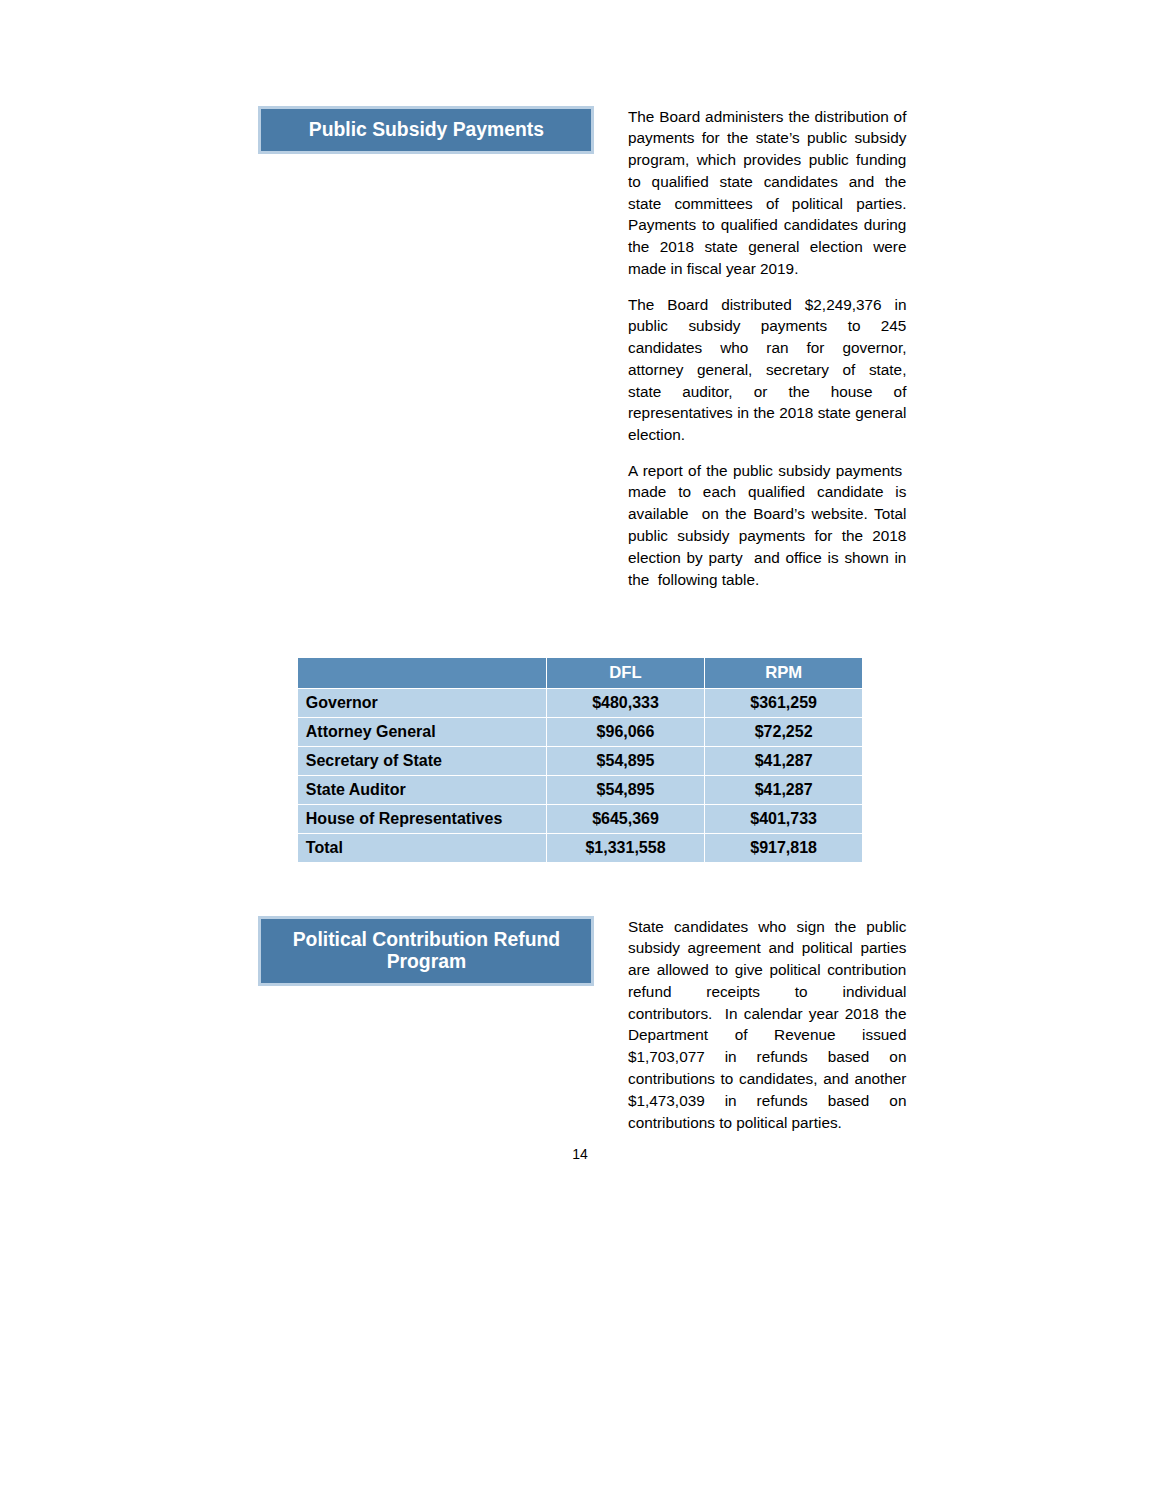Public Subsidy Payments
The Board administers the distribution of payments for the state’s public subsidy program, which provides public funding to qualified state candidates and the state committees of political parties. Payments to qualified candidates during the 2018 state general election were made in fiscal year 2019.
The Board distributed $2,249,376 in public subsidy payments to 245 candidates who ran for governor, attorney general, secretary of state, state auditor, or the house of representatives in the 2018 state general election.
A report of the public subsidy payments made to each qualified candidate is available on the Board’s website. Total public subsidy payments for the 2018 election by party and office is shown in the following table.
| | DFL | RPM |
| --- | --- | --- |
| Governor | $480,333 | $361,259 |
| Attorney General | $96,066 | $72,252 |
| Secretary of State | $54,895 | $41,287 |
| State Auditor | $54,895 | $41,287 |
| House of Representatives | $645,369 | $401,733 |
| Total | $1,331,558 | $917,818 |
Political Contribution Refund Program
State candidates who sign the public subsidy agreement and political parties are allowed to give political contribution refund receipts to individual contributors. In calendar year 2018 the Department of Revenue issued $1,703,077 in refunds based on contributions to candidates, and another $1,473,039 in refunds based on contributions to political parties.
14